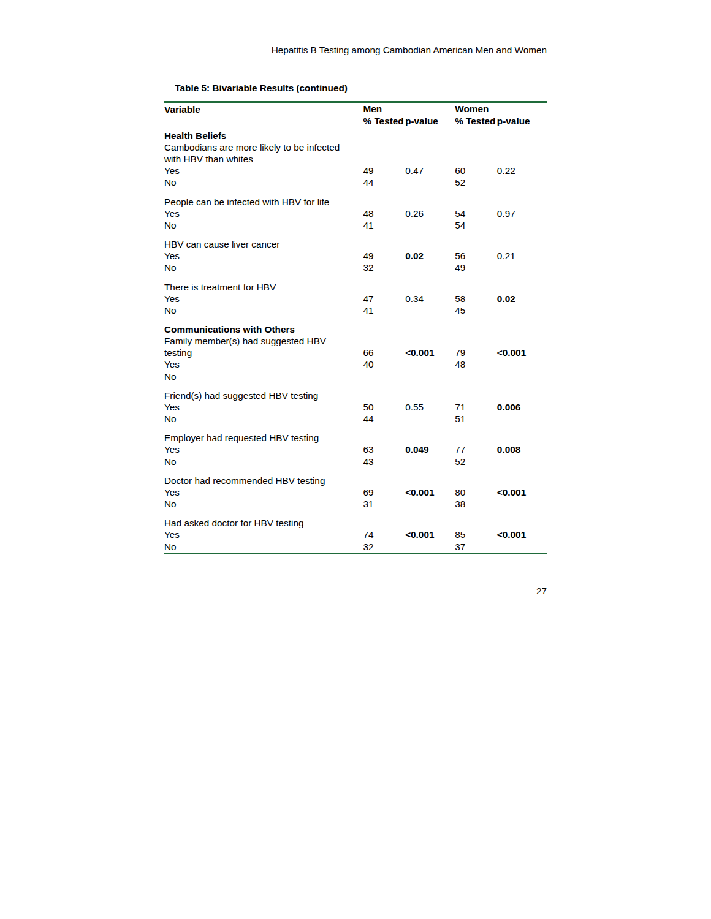Hepatitis B Testing among Cambodian American Men and Women
Table 5: Bivariable Results (continued)
| Variable | Men | Women |
| --- | --- | --- |
| | % Tested | p-value | % Tested | p-value |
| Health Beliefs | | | | |
| Cambodians are more likely to be infected | | | | |
| with HBV than whites | | | | |
| Yes | 49 | 0.47 | 60 | 0.22 |
| No | 44 | | 52 | |
| People can be infected with HBV for life | | | | |
| Yes | 48 | 0.26 | 54 | 0.97 |
| No | 41 | | 54 | |
| HBV can cause liver cancer | | | | |
| Yes | 49 | 0.02 | 56 | 0.21 |
| No | 32 | | 49 | |
| There is treatment for HBV | | | | |
| Yes | 47 | 0.34 | 58 | 0.02 |
| No | 41 | | 45 | |
| Communications with Others | | | | |
| Family member(s) had suggested HBV | | | | |
| testing | 66 | <0.001 | 79 | <0.001 |
| Yes | 40 | | 48 | |
| No | | | | |
| Friend(s) had suggested HBV testing | | | | |
| Yes | 50 | 0.55 | 71 | 0.006 |
| No | 44 | | 51 | |
| Employer had requested HBV testing | | | | |
| Yes | 63 | 0.049 | 77 | 0.008 |
| No | 43 | | 52 | |
| Doctor had recommended HBV testing | | | | |
| Yes | 69 | <0.001 | 80 | <0.001 |
| No | 31 | | 38 | |
| Had asked doctor for HBV testing | | | | |
| Yes | 74 | <0.001 | 85 | <0.001 |
| No | 32 | | 37 | |
27